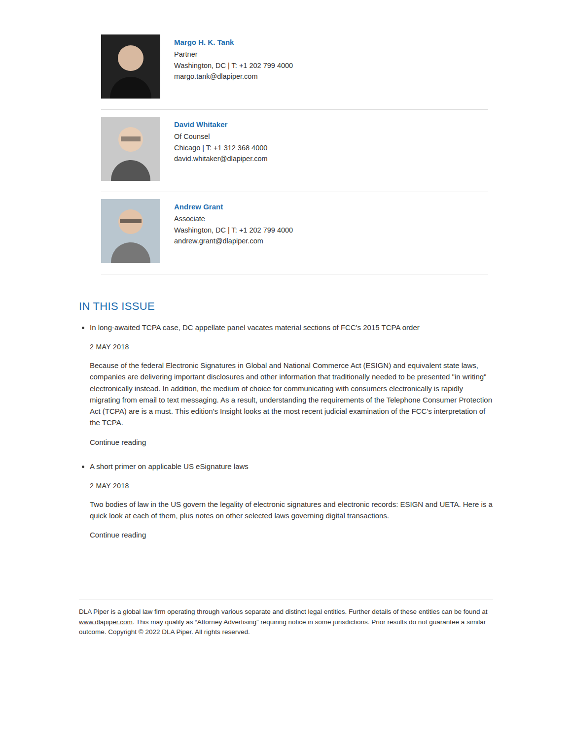Margo H. K. Tank
Partner
Washington, DC | T: +1 202 799 4000
margo.tank@dlapiper.com
David Whitaker
Of Counsel
Chicago | T: +1 312 368 4000
david.whitaker@dlapiper.com
Andrew Grant
Associate
Washington, DC | T: +1 202 799 4000
andrew.grant@dlapiper.com
IN THIS ISSUE
In long-awaited TCPA case, DC appellate panel vacates material sections of FCC's 2015 TCPA order
2 MAY 2018
Because of the federal Electronic Signatures in Global and National Commerce Act (ESIGN) and equivalent state laws, companies are delivering important disclosures and other information that traditionally needed to be presented "in writing" electronically instead. In addition, the medium of choice for communicating with consumers electronically is rapidly migrating from email to text messaging. As a result, understanding the requirements of the Telephone Consumer Protection Act (TCPA) are is a must. This edition's Insight looks at the most recent judicial examination of the FCC's interpretation of the TCPA.
Continue reading
A short primer on applicable US eSignature laws
2 MAY 2018
Two bodies of law in the US govern the legality of electronic signatures and electronic records: ESIGN and UETA. Here is a quick look at each of them, plus notes on other selected laws governing digital transactions.
Continue reading
DLA Piper is a global law firm operating through various separate and distinct legal entities. Further details of these entities can be found at www.dlapiper.com. This may qualify as “Attorney Advertising” requiring notice in some jurisdictions. Prior results do not guarantee a similar outcome. Copyright © 2022 DLA Piper. All rights reserved.